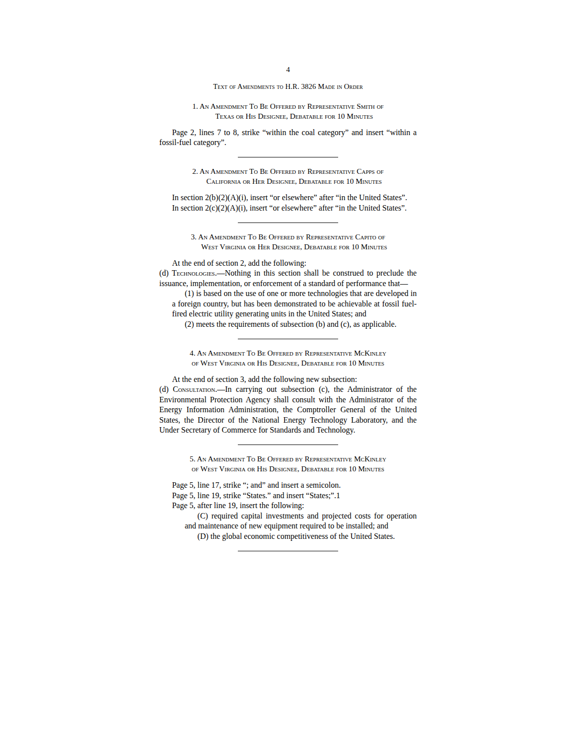4
Text of Amendments to H.R. 3826 Made in Order
1. An Amendment To Be Offered by Representative Smith ofTexas or His Designee, Debatable for 10 Minutes
Page 2, lines 7 to 8, strike “within the coal category” and insert “within a fossil-fuel category”.
2. An Amendment To Be Offered by Representative Capps ofCalifornia or Her Designee, Debatable for 10 Minutes
In section 2(b)(2)(A)(i), insert “or elsewhere” after “in the United States”.
In section 2(c)(2)(A)(i), insert “or elsewhere” after “in the United States”.
3. An Amendment To Be Offered by Representative Capito ofWest Virginia or Her Designee, Debatable for 10 Minutes
At the end of section 2, add the following:
(d) Technologies.—Nothing in this section shall be construed to preclude the issuance, implementation, or enforcement of a standard of performance that—
(1) is based on the use of one or more technologies that are developed in a foreign country, but has been demonstrated to be achievable at fossil fuel-fired electric utility generating units in the United States; and
(2) meets the requirements of subsection (b) and (c), as applicable.
4. An Amendment To Be Offered by Representative McKinley
of West Virginia or His Designee, Debatable for 10 Minutes
At the end of section 3, add the following new subsection:
(d) Consultation.—In carrying out subsection (c), the Administrator of the Environmental Protection Agency shall consult with the Administrator of the Energy Information Administration, the Comptroller General of the United States, the Director of the National Energy Technology Laboratory, and the Under Secretary of Commerce for Standards and Technology.
5. An Amendment To Be Offered by Representative McKinley
of West Virginia or His Designee, Debatable for 10 Minutes
Page 5, line 17, strike “; and” and insert a semicolon.
Page 5, line 19, strike “States.” and insert “States;”.1
Page 5, after line 19, insert the following:
(C) required capital investments and projected costs for operation and maintenance of new equipment required to be installed; and
(D) the global economic competitiveness of the United States.